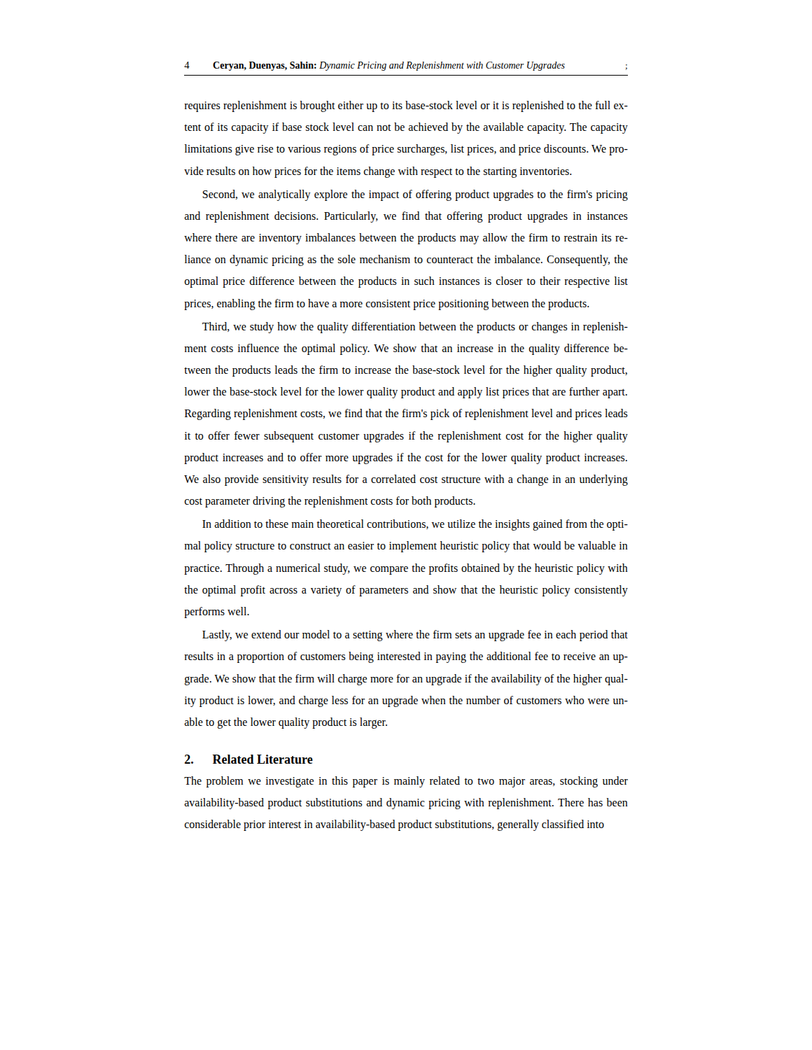4
Ceryan, Duenyas, Sahin: Dynamic Pricing and Replenishment with Customer Upgrades
;
requires replenishment is brought either up to its base-stock level or it is replenished to the full extent of its capacity if base stock level can not be achieved by the available capacity. The capacity limitations give rise to various regions of price surcharges, list prices, and price discounts. We provide results on how prices for the items change with respect to the starting inventories.
Second, we analytically explore the impact of offering product upgrades to the firm's pricing and replenishment decisions. Particularly, we find that offering product upgrades in instances where there are inventory imbalances between the products may allow the firm to restrain its reliance on dynamic pricing as the sole mechanism to counteract the imbalance. Consequently, the optimal price difference between the products in such instances is closer to their respective list prices, enabling the firm to have a more consistent price positioning between the products.
Third, we study how the quality differentiation between the products or changes in replenishment costs influence the optimal policy. We show that an increase in the quality difference between the products leads the firm to increase the base-stock level for the higher quality product, lower the base-stock level for the lower quality product and apply list prices that are further apart. Regarding replenishment costs, we find that the firm's pick of replenishment level and prices leads it to offer fewer subsequent customer upgrades if the replenishment cost for the higher quality product increases and to offer more upgrades if the cost for the lower quality product increases. We also provide sensitivity results for a correlated cost structure with a change in an underlying cost parameter driving the replenishment costs for both products.
In addition to these main theoretical contributions, we utilize the insights gained from the optimal policy structure to construct an easier to implement heuristic policy that would be valuable in practice. Through a numerical study, we compare the profits obtained by the heuristic policy with the optimal profit across a variety of parameters and show that the heuristic policy consistently performs well.
Lastly, we extend our model to a setting where the firm sets an upgrade fee in each period that results in a proportion of customers being interested in paying the additional fee to receive an upgrade. We show that the firm will charge more for an upgrade if the availability of the higher quality product is lower, and charge less for an upgrade when the number of customers who were unable to get the lower quality product is larger.
2. Related Literature
The problem we investigate in this paper is mainly related to two major areas, stocking under availability-based product substitutions and dynamic pricing with replenishment. There has been considerable prior interest in availability-based product substitutions, generally classified into